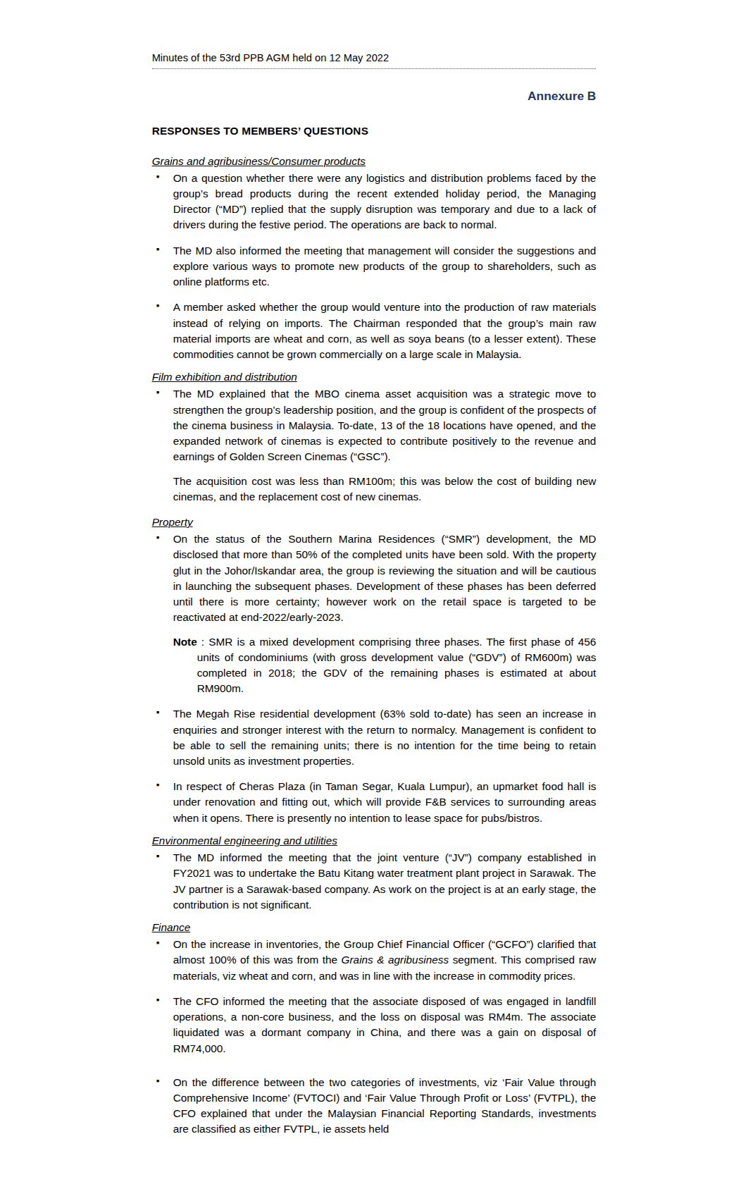Minutes of the 53rd PPB AGM held on 12 May 2022
Annexure B
RESPONSES TO MEMBERS’ QUESTIONS
Grains and agribusiness/Consumer products
On a question whether there were any logistics and distribution problems faced by the group’s bread products during the recent extended holiday period, the Managing Director (“MD”) replied that the supply disruption was temporary and due to a lack of drivers during the festive period. The operations are back to normal.
The MD also informed the meeting that management will consider the suggestions and explore various ways to promote new products of the group to shareholders, such as online platforms etc.
A member asked whether the group would venture into the production of raw materials instead of relying on imports. The Chairman responded that the group’s main raw material imports are wheat and corn, as well as soya beans (to a lesser extent). These commodities cannot be grown commercially on a large scale in Malaysia.
Film exhibition and distribution
The MD explained that the MBO cinema asset acquisition was a strategic move to strengthen the group’s leadership position, and the group is confident of the prospects of the cinema business in Malaysia. To-date, 13 of the 18 locations have opened, and the expanded network of cinemas is expected to contribute positively to the revenue and earnings of Golden Screen Cinemas (“GSC”).
The acquisition cost was less than RM100m; this was below the cost of building new cinemas, and the replacement cost of new cinemas.
Property
On the status of the Southern Marina Residences (“SMR”) development, the MD disclosed that more than 50% of the completed units have been sold. With the property glut in the Johor/Iskandar area, the group is reviewing the situation and will be cautious in launching the subsequent phases. Development of these phases has been deferred until there is more certainty; however work on the retail space is targeted to be reactivated at end-2022/early-2023.
Note : SMR is a mixed development comprising three phases. The first phase of 456 units of condominiums (with gross development value (“GDV”) of RM600m) was completed in 2018; the GDV of the remaining phases is estimated at about RM900m.
The Megah Rise residential development (63% sold to-date) has seen an increase in enquiries and stronger interest with the return to normalcy. Management is confident to be able to sell the remaining units; there is no intention for the time being to retain unsold units as investment properties.
In respect of Cheras Plaza (in Taman Segar, Kuala Lumpur), an upmarket food hall is under renovation and fitting out, which will provide F&B services to surrounding areas when it opens. There is presently no intention to lease space for pubs/bistros.
Environmental engineering and utilities
The MD informed the meeting that the joint venture (“JV”) company established in FY2021 was to undertake the Batu Kitang water treatment plant project in Sarawak. The JV partner is a Sarawak-based company. As work on the project is at an early stage, the contribution is not significant.
Finance
On the increase in inventories, the Group Chief Financial Officer (“GCFO”) clarified that almost 100% of this was from the Grains & agribusiness segment. This comprised raw materials, viz wheat and corn, and was in line with the increase in commodity prices.
The CFO informed the meeting that the associate disposed of was engaged in landfill operations, a non-core business, and the loss on disposal was RM4m. The associate liquidated was a dormant company in China, and there was a gain on disposal of RM74,000.
On the difference between the two categories of investments, viz ‘Fair Value through Comprehensive Income’ (FVTOCI) and ‘Fair Value Through Profit or Loss’ (FVTPL), the CFO explained that under the Malaysian Financial Reporting Standards, investments are classified as either FVTPL, ie assets held